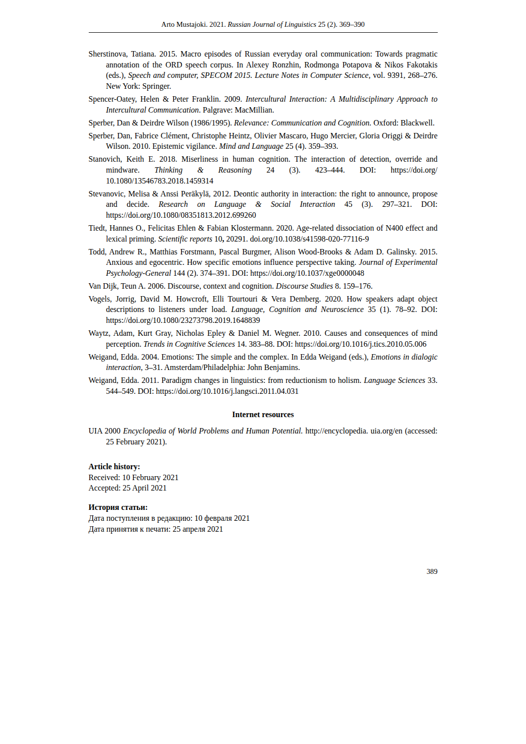Arto Mustajoki. 2021. Russian Journal of Linguistics 25 (2). 369–390
Sherstinova, Tatiana. 2015. Macro episodes of Russian everyday oral communication: Towards pragmatic annotation of the ORD speech corpus. In Alexey Ronzhin, Rodmonga Potapova & Nikos Fakotakis (eds.), Speech and computer, SPECOM 2015. Lecture Notes in Computer Science, vol. 9391, 268–276. New York: Springer.
Spencer-Oatey, Helen & Peter Franklin. 2009. Intercultural Interaction: A Multidisciplinary Approach to Intercultural Communication. Palgrave: MacMillian.
Sperber, Dan & Deirdre Wilson (1986/1995). Relevance: Communication and Cognition. Oxford: Blackwell.
Sperber, Dan, Fabrice Clément, Christophe Heintz, Olivier Mascaro, Hugo Mercier, Gloria Origgi & Deirdre Wilson. 2010. Epistemic vigilance. Mind and Language 25 (4). 359–393.
Stanovich, Keith E. 2018. Miserliness in human cognition. The interaction of detection, override and mindware. Thinking & Reasoning 24 (3). 423–444. DOI: https://doi.org/ 10.1080/13546783.2018.1459314
Stevanovic, Melisa & Anssi Peräkylä, 2012. Deontic authority in interaction: the right to announce, propose and decide. Research on Language & Social Interaction 45 (3). 297–321. DOI: https://doi.org/10.1080/08351813.2012.699260
Tiedt, Hannes O., Felicitas Ehlen & Fabian Klostermann. 2020. Age-related dissociation of N400 effect and lexical priming. Scientific reports 10, 20291. doi.org/10.1038/s41598-020-77116-9
Todd, Andrew R., Matthias Forstmann, Pascal Burgmer, Alison Wood-Brooks & Adam D. Galinsky. 2015. Anxious and egocentric. How specific emotions influence perspective taking. Journal of Experimental Psychology-General 144 (2). 374–391. DOI: https://doi.org/10.1037/xge0000048
Van Dijk, Teun A. 2006. Discourse, context and cognition. Discourse Studies 8. 159–176.
Vogels, Jorrig, David M. Howcroft, Elli Tourtouri & Vera Demberg. 2020. How speakers adapt object descriptions to listeners under load. Language, Cognition and Neuroscience 35 (1). 78–92. DOI: https://doi.org/10.1080/23273798.2019.1648839
Waytz, Adam, Kurt Gray, Nicholas Epley & Daniel M. Wegner. 2010. Causes and consequences of mind perception. Trends in Cognitive Sciences 14. 383–88. DOI: https://doi.org/10.1016/j.tics.2010.05.006
Weigand, Edda. 2004. Emotions: The simple and the complex. In Edda Weigand (eds.), Emotions in dialogic interaction, 3–31. Amsterdam/Philadelphia: John Benjamins.
Weigand, Edda. 2011. Paradigm changes in linguistics: from reductionism to holism. Language Sciences 33. 544–549. DOI: https://doi.org/10.1016/j.langsci.2011.04.031
Internet resources
UIA 2000 Encyclopedia of World Problems and Human Potential. http://encyclopedia. uia.org/en (accessed: 25 February 2021).
Article history:
Received: 10 February 2021
Accepted: 25 April 2021
История статьи:
Дата поступления в редакцию: 10 февраля 2021
Дата принятия к печати: 25 апреля 2021
389